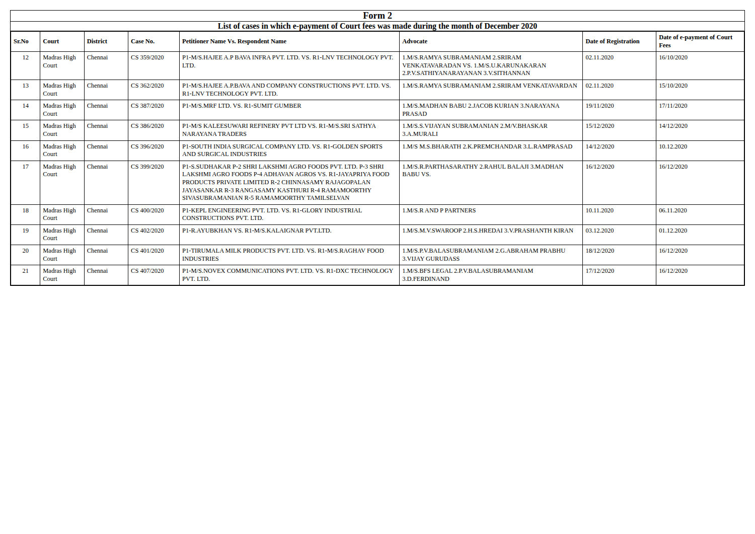| Form 2 |
| List of cases in which e-payment of Court fees was made during the month of December 2020 |
| / Sr.No / Court / District / Case No. / Petitioner Name Vs. Respondent Name / Advocate / Date of Registration / Date of e-payment of Court Fees / / --- / --- / --- / --- / --- / --- / --- / --- / / 12 / Madras High Court / Chennai / CS 359/2020 / P1-M/S.HAJEE A.P BAVA INFRA PVT. LTD. VS. R1-LNV TECHNOLOGY PVT. LTD. / 1.M/S.RAMYA SUBRAMANIAM 2.SRIRAM VENKATAVARADAN VS. 1.M/S.U.KARUNAKARAN 2.P.V.SATHIYANARAYANAN 3.V.SITHANNAN / 02.11.2020 / 16/10/2020 / / 13 / Madras High Court / Chennai / CS 362/2020 / P1-M/S.HAJEE A.P.BAVA AND COMPANY CONSTRUCTIONS PVT. LTD. VS. R1-LNV TECHNOLOGY PVT. LTD. / 1.M/S.RAMYA SUBRAMANIAM 2.SRIRAM VENKATAVARDAN / 02.11.2020 / 15/10/2020 / / 14 / Madras High Court / Chennai / CS 387/2020 / P1-M/S.MRF LTD. VS. R1-SUMIT GUMBER / 1.M/S.MADHAN BABU 2.JACOB KURIAN 3.NARAYANA PRASAD / 19/11/2020 / 17/11/2020 / / 15 / Madras High Court / Chennai / CS 386/2020 / P1-M/S KALEESUWARI REFINERY PVT LTD VS. R1-M/S.SRI SATHYA NARAYANA TRADERS / 1.M/S.S.VIJAYAN SUBRAMANIAN 2.M/V.BHASKAR 3.A.MURALI / 15/12/2020 / 14/12/2020 / / 16 / Madras High Court / Chennai / CS 396/2020 / P1-SOUTH INDIA SURGICAL COMPANY LTD. VS. R1-GOLDEN SPORTS AND SURGICAL INDUSTRIES / 1.M/S M.S.BHARATH 2.K.PREMCHANDAR 3.L.RAMPRASAD / 14/12/2020 / 10.12.2020 / / 17 / Madras High Court / Chennai / CS 399/2020 / P1-S.SUDHAKAR P-2 SHRI LAKSHMI AGRO FOODS PVT. LTD. P-3 SHRI LAKSHMI AGRO FOODS P-4 ADHAVAN AGROS VS. R1-JAYAPRIYA FOOD PRODUCTS PRIVATE LIMITED R-2 CHINNASAMY RAJAGOPALAN JAYASANKAR R-3 RANGASAMY KASTHURI R-4 RAMAMOORTHY SIVASUBRAMANIAN R-5 RAMAMOORTHY TAMILSELVAN / 1.M/S.R.PARTHASARATHY 2.RAHUL BALAJI 3.MADHAN BABU VS. / 16/12/2020 / 16/12/2020 / / 18 / Madras High Court / Chennai / CS 400/2020 / P1-KEPL ENGINEERING PVT. LTD. VS. R1-GLORY INDUSTRIAL CONSTRUCTIONS PVT. LTD. / 1.M/S.R AND P PARTNERS / 10.11.2020 / 06.11.2020 / / 19 / Madras High Court / Chennai / CS 402/2020 / P1-R.AYUBKHAN VS. R1-M/S.KALAIGNAR PVT.LTD. / 1.M/S.M.V.SWAROOP 2.H.S.HREDAI 3.V.PRASHANTH KIRAN / 03.12.2020 / 01.12.2020 / / 20 / Madras High Court / Chennai / CS 401/2020 / P1-TIRUMALA MILK PRODUCTS PVT. LTD. VS. R1-M/S.RAGHAV FOOD INDUSTRIES / 1.M/S.P.V.BALASUBRAMANIAM 2.G.ABRAHAM PRABHU 3.VIJAY GURUDASS / 18/12/2020 / 16/12/2020 / / 21 / Madras High Court / Chennai / CS 407/2020 / P1-M/S.NOVEX COMMUNICATIONS PVT. LTD. VS. R1-DXC TECHNOLOGY PVT. LTD. / 1.M/S.BFS LEGAL 2.P.V.BALASUBRAMANIAM 3.D.FERDINAND / 17/12/2020 / 16/12/2020 / |